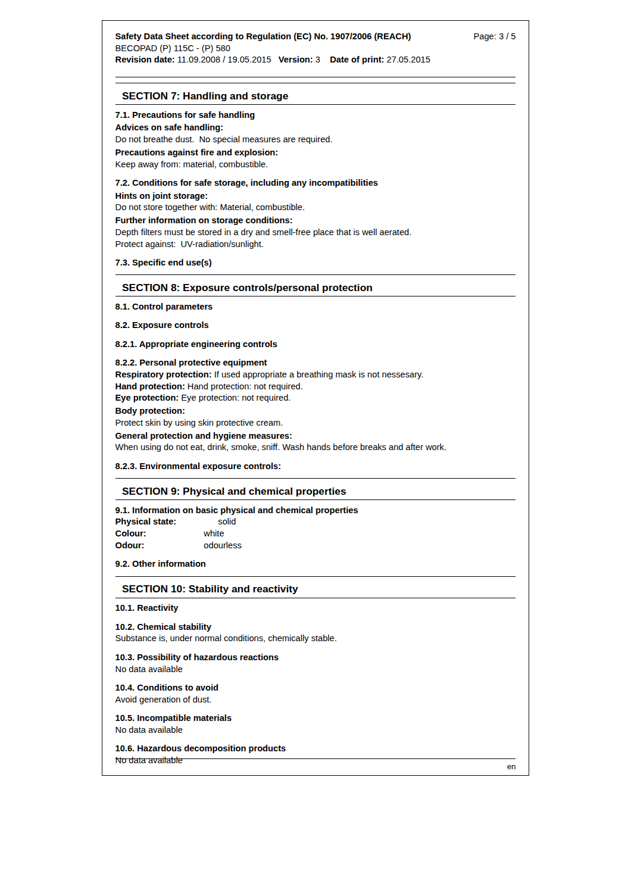Page: 3 / 5
Safety Data Sheet according to Regulation (EC) No. 1907/2006 (REACH)
BECOPAD (P) 115C - (P) 580
Revision date: 11.09.2008 / 19.05.2015 Version: 3 Date of print: 27.05.2015
SECTION 7: Handling and storage
7.1. Precautions for safe handling
Advices on safe handling:
Do not breathe dust. No special measures are required.
Precautions against fire and explosion:
Keep away from: material, combustible.
7.2. Conditions for safe storage, including any incompatibilities
Hints on joint storage:
Do not store together with: Material, combustible.
Further information on storage conditions:
Depth filters must be stored in a dry and smell-free place that is well aerated.
Protect against: UV-radiation/sunlight.
7.3. Specific end use(s)
SECTION 8: Exposure controls/personal protection
8.1. Control parameters
8.2. Exposure controls
8.2.1. Appropriate engineering controls
8.2.2. Personal protective equipment
Respiratory protection: If used appropriate a breathing mask is not nessesary.
Hand protection: Hand protection: not required.
Eye protection: Eye protection: not required.
Body protection:
Protect skin by using skin protective cream.
General protection and hygiene measures:
When using do not eat, drink, smoke, sniff. Wash hands before breaks and after work.
8.2.3. Environmental exposure controls:
SECTION 9: Physical and chemical properties
9.1. Information on basic physical and chemical properties
Physical state:
solid
Colour:
white
Odour:
odourless
9.2. Other information
SECTION 10: Stability and reactivity
10.1. Reactivity
10.2. Chemical stability
Substance is, under normal conditions, chemically stable.
10.3. Possibility of hazardous reactions
No data available
10.4. Conditions to avoid
Avoid generation of dust.
10.5. Incompatible materials
No data available
10.6. Hazardous decomposition products
No data available
en